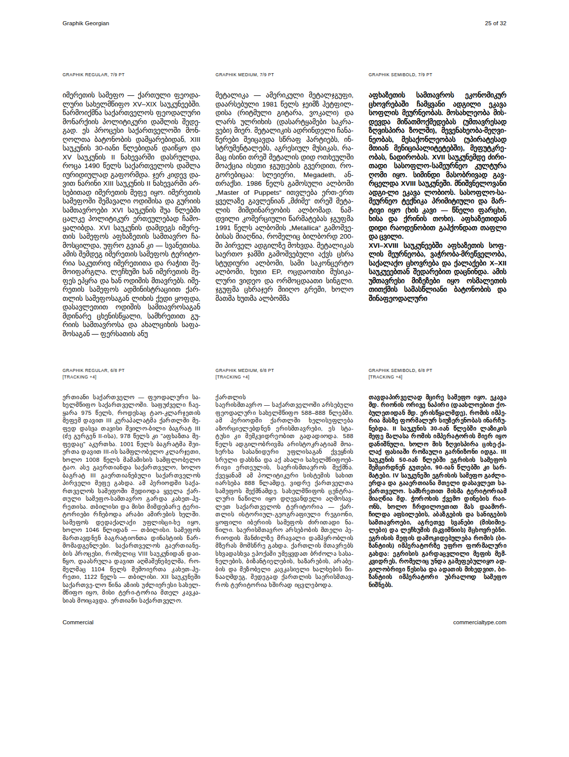Graphik Georgian
25 of 32
Graphik Regular, 7/9 pt
იმერეთის სამეფო — ქართული ფეოდალური სახელმწიფო XV–XIX საუკუნეებში. წარმოიქმნა საქართველოს ფეოდალური მონარქიის პოლიტიკური დაშლის შედეგად. ეს პროცესი საქართველოში მონღოლთა ბატონობის დამყარებიდან, XIII საუკუნის 30-იანი წლებიდან დაიწყო და XV საუკუნის II ნახევარში დასრულდა, როცა 1490 წელს საქართველოს დაშლა იურიდიულად გაფორმდა. ჯერ კიდევ დავით ნარინი XIII საუკუნის II ნახევარში არსებითად იმერეთის მეფე იყო. იმერეთის სამეფოში შემავალი ოდიშისა და გურიის სამთავროები XVI საუკუნის შუა წლებში ცალკე პოლიტიკურ ერთეულებად ჩამოყალიბდა. XVI საუკუნის დამდეგს იმერეთის სამეფოს აფხაზეთის სამთავრო ჩამოსცილდა, უფრო გვიან კი — სვანეთისა. ამის შემდეგ იმერეთის სამეფოს ტერიტორია საკუთრივ იმერეთითა და რაჭით შემოიფარგლა. ლეჩხუმი ხან იმერეთის მეფეს ეპყრა და ხან ოდიშის მთავრებს. იმერეთის სამეფოს ადმინისტრაციით ქართლის სამეფოსაგან ლიხის ქედი ყოფდა, დასავლეთით ოდიშის სამთავროსაგან მდინარე ცხენისწყალი, სამხრეთით გურიის სამთავროსა და ახალციხის საფაშოსაგან — ფერსათის ანუ
Graphik Medium, 7/9 pt
მეტალიკა — ამერიკული მეტალჯგუფი, დაარსებული 1981 წელს ჯეიმზ ჰეტფილდისა (რიტმული გიტარა, ვოკალი) და ლარს ულრიხის (დასარტყამები საკრავები) მიერ. მეტალიკის ადრინდელი ჩანაწერები შეიცავდა სწრაფ ჰარტიებს, ინსტრუმენტალებს, აგრესიულ მუსიკას, რამაც ისინი თრეშ მეტალის დიდ ოთხეულში მოაქცია ისეთი ჯგუფების გვერდით, როგორებიცაა: სლეიერი, Megadeth, ანთრაქსი. 1986 წელს გამოსული ალბომი „Master of Puppets“ ითვლება ერთ-ერთ ყველაზე გავლენიან „მძიმე“ თრეშ მეტალის მიმდინარეობის ალბომად. ნამდვილი კომერციული წარმატებას ჯგუფმა 1991 წელს ალბომის „Metallica“ გამოშვებისას მიაღწია, რომელიც ბილბორდ 200-ში პირველ ადგილზე მოხვდა. მეტალიკას საერთო ჯამში გამოშვებული აქვს ცხრა სტუდიური ალბომი, სამი საკონცერტო ალბომი, ხუთი EP, ოცდაოთხი მუსიკალური ვიდეო და ორმოცდაათი სინგლი. ჯგუფმა ცხრაჯერ მიიღო გრემი, ხოლო მათმა ხუთმა ალბომმა
Graphik Semibold, 7/9 pt
აფხაზეთის სამთავროს ეკონომიკურ ცხოვრებაში ჩამყვანი ადგილი ეკავა სოფლის მეურნეობას. მოსახლეობა მისდევდა მიწათმოქმედებას (უმთავრესად ზღვისპირა ზოლში), მევენახეობა-მეღვინეობას, მესაქონლეობას (უპირატესად მთიან მენიციპალიტეტებში), მეფუტკრე-ობას, ნადირობას. XVII საუკუნემდე ძირითადი სასოფლო-სამეურნეო კულტურა ღომი იყო. სიმინდი მასობრივად გავრცელდა XVIII საუკუნეში. მნიშვნელოვანი ადგი-ლი ეკავა ლობიოს. სასოფლო-სამეურნეო ტექნიკა პრიმიტიული და მარტივი იყო (ხის კავი — წნელი ფარცხი, ხისა და ქრინის თოხი). აფხაზეთიდან დიდი რაოდენობით გაჰქონდათ თაფლი და ცვილი.
XVI–XVIII საუკუნეებში აფხაზეთის სოფლის მეურნეობა, ვაჭრობა-მრეწველობა, საქალაქო ცხოვრება და ქალაქები X–XII საუკუეებთან შედარებით დაცნინდა. ამის უმთავრესი მიზეზები იყო ოსმალეთის თითქმის სამასწლიანი ბატონობის და შინაფეოდალური
Graphik Regular, 6/8 pt
[tracking +4]
ერთიანი საქართველო — ფეოდალური სახელმწიფო საქართველოში. საფუძველი ჩაეყარა 975 წელს, როდესაც ტაო-კლარჯეთის მეფემ დავით III კურაპალატმა ქართლში მეფედ დასვა თავისი შვილო-ბილი ბაგრატ III (ძე გურგენ II-ისა), 978 წელს კი "აფხაზთა მეფედაც" აკურთხა. 1001 წელს ბაგრატმა შეიერთა დავით III-ის სამფლობელო კლარჯეთი, ხოლო 1008 წელს მამამისის სამფლობელო ტაო. ასე გაერთიანდა საქართველო, ხოლო ბაგრატ III გაერთიანებული საქართველოს პირველი მეფე გახდა. ამ პერიოდში საქა-რთველოს სამეფოში შედიოდა ყველა ქართული სამეფო-სამთავრო გარდა კახეთ-ჰერეთისა. თბილისი და მისი მიმდებარე ტერიტორიები რჩებოდა არაბი ამირების ხელში. სამეფოს დედაქალაქი უფლისცი-ხე იყო, ხოლო 1046 წლიდან — თბილისი. სამეფოს მართავდნენ ბაგრატიონთა დინასტიის წარმომადგენლები. საქართველოს გაერთიანების პროცესი, რომელიც VIII საუკუნიდან დაიწყო, დაასრულა დავით აღმაშენებელმა, რომელმაც 1104 წელს შემოიერთა კახეთ-ჰერეთი, 1122 წელს — თბილისი. XII საუკუნეში საქართვე-ლო წინა აზიის უძლიერესი სახელმწიფო იყო, მისი ტერი-ტორია მთელ კავკასიას მოიცავდა. ერთიანი საქართველო.
Graphik Medium, 6/8 pt
[tracking +4]
ქართლის
საერისმთავრო — საქართველოში არსებული ფეოდალური სახელმწიფო 588–888 წლებში. ამ პერიოდში ქართლში ხელისუფლება აზორციელებდნენ ერისმთავრები, ეს სტატუსი კი მემკვიდრეობით გადადიოდა. 588 წელს ადგილობრივმა არისტოკრატიამ მოახერხა სასანიდური უფლისაგან ქვეყნის სრული დახსნა და აქ ახალი სახელმწიფოებრივი ერთეულის, საერისმთავროს შექმნა. ქვეყანამ ამ პოლიტიკური სისტემის სახით იარსება 888 წლამდე, ვიდრე ქართველთა სამეფოს შექმნამდე. სახელმწიფოს ცენტრალური ნაწილი იყო დღევანდელი აღმოსავლეთ საქართველოს ტერიტორია — ქართლის ისტორიულ-გეოგრაფიული რეგიონი, ყოფილი იბერიის სამეფოს ძირითადი ნაწილი. საერისმთავრო არსებობის მთელი პერიოდის მანძილზე მრავალი დამპყრობლის მზერას მომსწრე გახდა. ქართლის მთავრებს სხვადასხვა ეპოქაში უმეყვდათ ბრძოლა სასანელების, ბიზანტიელების, ხაზარების, არაბების და მეზობელი კავკასიელი ხალხების წინააღმდეგ, შედეგად ქართლის საერისმთავროს ტერიტორია ხშირად იცვლებოდა.
Graphik Semibold, 6/8 pt
[tracking +4]
თავდაპირველად მცირე სამეფო იყო, ეკავა მდ. რიონის ორივე ნაპირი (დაახლოებით ქობულეთიდან მდ. ერისწყალმდე), რომის იმპერია მასზე ფორმალურ სიუზერენობას ინარჩუნებდა. II საუკუნის 30-იან წლებში ლაზიკის მეფე მალასა რომის იმპერატორის მიერ იყო დანიშნული, ხოლო მის ზღვისპირა ციხე-ქალაქ ფასიაში რომაული გარნიზონი იდგა. III საუკუნის 50-იან წლებში ეგრისის სამეფოს შემცირდნენ გუთები, 90-იან წლებში კი სარმატები. IV საუკუნეში ეგრისის სამეფო გაძლიერდა და გააერთიანა მთელი დასავლეთ საქართველო. სამხრეთით მისმა ტერიტორიამ მიაღწია მდ. ჭოროხის ქვემო დინების რაიონს, ხოლო ჩრდილოეთით მას დაამორჩილდა აფსილების, აბაზგების და სანიგების სამთავროები, აგრეთვე სვანები (მისიმიელები) და ლეჩხუმის (სკვიმნიის) მცხოვრებნი. ეგრისის მეფის დამოკიდებულება რომის (ბიზანტიის) იმპერატორზე უფრო ფორმალური გახდა: ეგრისის გარდაცვლილი მეფის მემკვიდრეს, რომელიც უნდა გამეფებულიყო ადგილობრივი წესისა და ადათის მიხედვით, ბიზანტიის იმპერატორი უბრალოდ სამეფო ნიშნებს.
Commercial
commercialtype.com